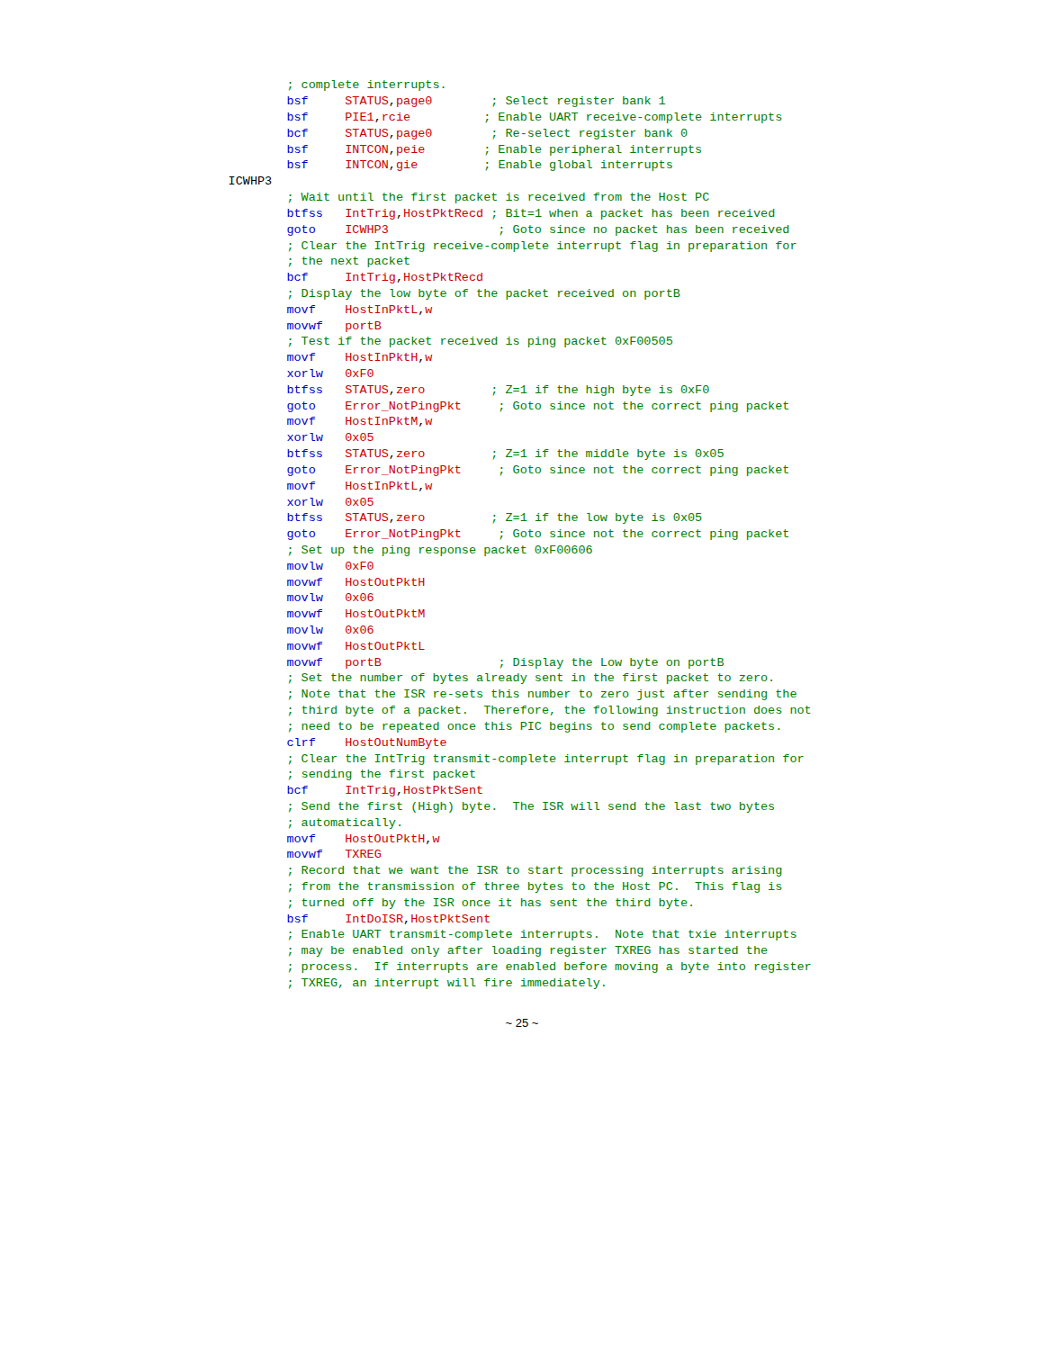; complete interrupts.
        bsf     STATUS,page0        ; Select register bank 1
        bsf     PIE1,rcie          ; Enable UART receive-complete interrupts
        bcf     STATUS,page0        ; Re-select register bank 0
        bsf     INTCON,peie        ; Enable peripheral interrupts
        bsf     INTCON,gie         ; Enable global interrupts
ICWHP3
        ; Wait until the first packet is received from the Host PC
        btfss   IntTrig,HostPktRecd ; Bit=1 when a packet has been received
        goto    ICWHP3               ; Goto since no packet has been received
        ; Clear the IntTrig receive-complete interrupt flag in preparation for
        ; the next packet
        bcf     IntTrig,HostPktRecd
        ; Display the low byte of the packet received on portB
        movf    HostInPktL,w
        movwf   portB
        ; Test if the packet received is ping packet 0xF00505
        movf    HostInPktH,w
        xorlw   0xF0
        btfss   STATUS,zero         ; Z=1 if the high byte is 0xF0
        goto    Error_NotPingPkt     ; Goto since not the correct ping packet
        movf    HostInPktM,w
        xorlw   0x05
        btfss   STATUS,zero         ; Z=1 if the middle byte is 0x05
        goto    Error_NotPingPkt     ; Goto since not the correct ping packet
        movf    HostInPktL,w
        xorlw   0x05
        btfss   STATUS,zero         ; Z=1 if the low byte is 0x05
        goto    Error_NotPingPkt     ; Goto since not the correct ping packet
        ; Set up the ping response packet 0xF00606
        movlw   0xF0
        movwf   HostOutPktH
        movlw   0x06
        movwf   HostOutPktM
        movlw   0x06
        movwf   HostOutPktL
        movwf   portB                ; Display the Low byte on portB
        ; Set the number of bytes already sent in the first packet to zero.
        ; Note that the ISR re-sets this number to zero just after sending the
        ; third byte of a packet.  Therefore, the following instruction does not
        ; need to be repeated once this PIC begins to send complete packets.
        clrf    HostOutNumByte
        ; Clear the IntTrig transmit-complete interrupt flag in preparation for
        ; sending the first packet
        bcf     IntTrig,HostPktSent
        ; Send the first (High) byte.  The ISR will send the last two bytes
        ; automatically.
        movf    HostOutPktH,w
        movwf   TXREG
        ; Record that we want the ISR to start processing interrupts arising
        ; from the transmission of three bytes to the Host PC.  This flag is
        ; turned off by the ISR once it has sent the third byte.
        bsf     IntDoISR,HostPktSent
        ; Enable UART transmit-complete interrupts.  Note that txie interrupts
        ; may be enabled only after loading register TXREG has started the
        ; process.  If interrupts are enabled before moving a byte into register
        ; TXREG, an interrupt will fire immediately.
~ 25 ~